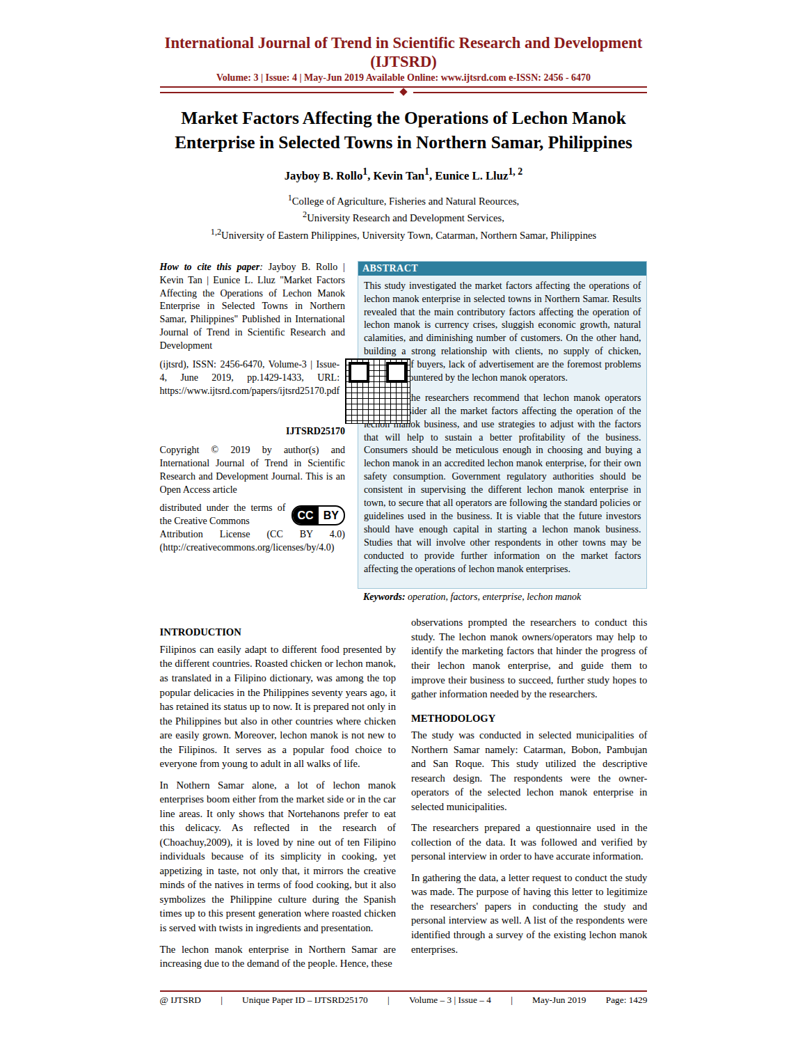International Journal of Trend in Scientific Research and Development (IJTSRD)
Volume: 3 | Issue: 4 | May-Jun 2019 Available Online: www.ijtsrd.com e-ISSN: 2456 - 6470
Market Factors Affecting the Operations of Lechon Manok
Enterprise in Selected Towns in Northern Samar, Philippines
Jayboy B. Rollo1, Kevin Tan1, Eunice L. Lluz1, 2
1College of Agriculture, Fisheries and Natural Reources,
2University Research and Development Services,
1,2University of Eastern Philippines, University Town, Catarman, Northern Samar, Philippines
How to cite this paper: Jayboy B. Rollo | Kevin Tan | Eunice L. Lluz "Market Factors Affecting the Operations of Lechon Manok Enterprise in Selected Towns in Northern Samar, Philippines" Published in International Journal of Trend in Scientific Research and Development
(ijtsrd), ISSN: 2456-6470, Volume-3 | Issue-4, June 2019, pp.1429-1433, URL: https://www.ijtsrd.com/papers/ijtsrd25170.pdf
IJTSRD25170
Copyright © 2019 by author(s) and International Journal of Trend in Scientific Research and Development Journal. This is an Open Access article
distributed under the terms of the Creative Commons
CC BY
Attribution License (CC BY 4.0) (http://creativecommons.org/licenses/by/4.0)
ABSTRACT
This study investigated the market factors affecting the operations of lechon manok enterprise in selected towns in Northern Samar. Results revealed that the main contributory factors affecting the operation of lechon manok is currency crises, sluggish economic growth, natural calamities, and diminishing number of customers. On the other hand, building a strong relationship with clients, no supply of chicken, frequency of buyers, lack of advertisement are the foremost problems that are encountered by the lechon manok operators.
With this, the researchers recommend that lechon manok operators should consider all the market factors affecting the operation of the lechon manok business, and use strategies to adjust with the factors that will help to sustain a better profitability of the business. Consumers should be meticulous enough in choosing and buying a lechon manok in an accredited lechon manok enterprise, for their own safety consumption. Government regulatory authorities should be consistent in supervising the different lechon manok enterprise in town, to secure that all operators are following the standard policies or guidelines used in the business. It is viable that the future investors should have enough capital in starting a lechon manok business. Studies that will involve other respondents in other towns may be conducted to provide further information on the market factors affecting the operations of lechon manok enterprises.
Keywords: operation, factors, enterprise, lechon manok
INTRODUCTION
Filipinos can easily adapt to different food presented by the different countries. Roasted chicken or lechon manok, as translated in a Filipino dictionary, was among the top popular delicacies in the Philippines seventy years ago, it has retained its status up to now. It is prepared not only in the Philippines but also in other countries where chicken are easily grown. Moreover, lechon manok is not new to the Filipinos. It serves as a popular food choice to everyone from young to adult in all walks of life.
In Nothern Samar alone, a lot of lechon manok enterprises boom either from the market side or in the car line areas. It only shows that Nortehanons prefer to eat this delicacy. As reflected in the research of (Choachuy,2009), it is loved by nine out of ten Filipino individuals because of its simplicity in cooking, yet appetizing in taste, not only that, it mirrors the creative minds of the natives in terms of food cooking, but it also symbolizes the Philippine culture during the Spanish times up to this present generation where roasted chicken is served with twists in ingredients and presentation.
The lechon manok enterprise in Northern Samar are increasing due to the demand of the people. Hence, these
observations prompted the researchers to conduct this study. The lechon manok owners/operators may help to identify the marketing factors that hinder the progress of their lechon manok enterprise, and guide them to improve their business to succeed, further study hopes to gather information needed by the researchers.
METHODOLOGY
The study was conducted in selected municipalities of Northern Samar namely: Catarman, Bobon, Pambujan and San Roque. This study utilized the descriptive research design. The respondents were the owner-operators of the selected lechon manok enterprise in selected municipalities.
The researchers prepared a questionnaire used in the collection of the data. It was followed and verified by personal interview in order to have accurate information.
In gathering the data, a letter request to conduct the study was made. The purpose of having this letter to legitimize the researchers' papers in conducting the study and personal interview as well. A list of the respondents were identified through a survey of the existing lechon manok enterprises.
@ IJTSRD | Unique Paper ID – IJTSRD25170 | Volume – 3 | Issue – 4 | May-Jun 2019 Page: 1429